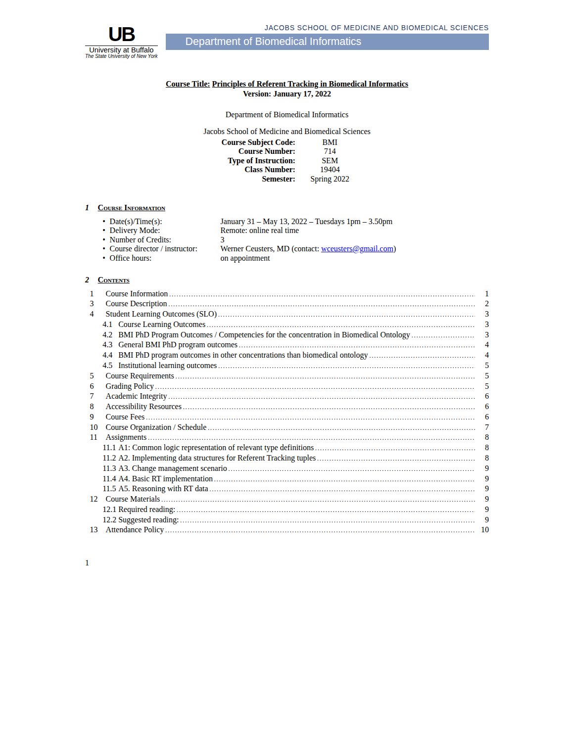UB University at Buffalo The State University of New York
JACOBS SCHOOL OF MEDICINE AND BIOMEDICAL SCIENCES
Department of Biomedical Informatics
Course Title: Principles of Referent Tracking in Biomedical Informatics
Version: January 17, 2022
Department of Biomedical Informatics
Jacobs School of Medicine and Biomedical Sciences
| Course Subject Code: | BMI |
| Course Number: | 714 |
| Type of Instruction: | SEM |
| Class Number: | 19404 |
| Semester: | Spring 2022 |
1 Course Information
•Date(s)/Time(s): January 31 – May 13, 2022 – Tuesdays 1pm – 3.50pm
•Delivery Mode: Remote: online real time
•Number of Credits: 3
•Course director / instructor: Werner Ceusters, MD (contact: wceusters@gmail.com)
•Office hours: on appointment
2 Contents
1 Course Information.................................................................................................................................................................. 1
3 Course Description.................................................................................................................................................................. 2
4 Student Learning Outcomes (SLO).................................................................................................................................. 3
4.1 Course Learning Outcomes.......................................................................................................................................... 3
4.2 BMI PhD Program Outcomes / Competencies for the concentration in Biomedical Ontology.............................. 3
4.3 General BMI PhD program outcomes.......................................................................................................................... 4
4.4 BMI PhD program outcomes in other concentrations than biomedical ontology..................................................... 4
4.5 Institutional learning outcomes.................................................................................................................................. 5
5 Course Requirements.............................................................................................................................................. 5
6 Grading Policy...................................................................................................................................................... 5
7 Academic Integrity.................................................................................................................................................. 6
8 Accessibility Resources.......................................................................................................................................... 6
9 Course Fees.......................................................................................................................................................... 6
10 Course Organization / Schedule.................................................................................................................................. 7
11 Assignments.......................................................................................................................................................... 8
11.1 A1: Common logic representation of relevant type definitions.............................................................................. 8
11.2 A2. Implementing data structures for Referent Tracking tuples............................................................................ 8
11.3 A3. Change management scenario.............................................................................................................................. 9
11.4 A4. Basic RT implementation.................................................................................................................................. 9
11.5 A5. Reasoning with RT data...................................................................................................................................... 9
12 Course Materials.................................................................................................................................................. 9
12.1 Required reading:.......................................................................................................................................................... 9
12.2 Suggested reading:........................................................................................................................................................ 9
13 Attendance Policy.................................................................................................................................................. 10
1